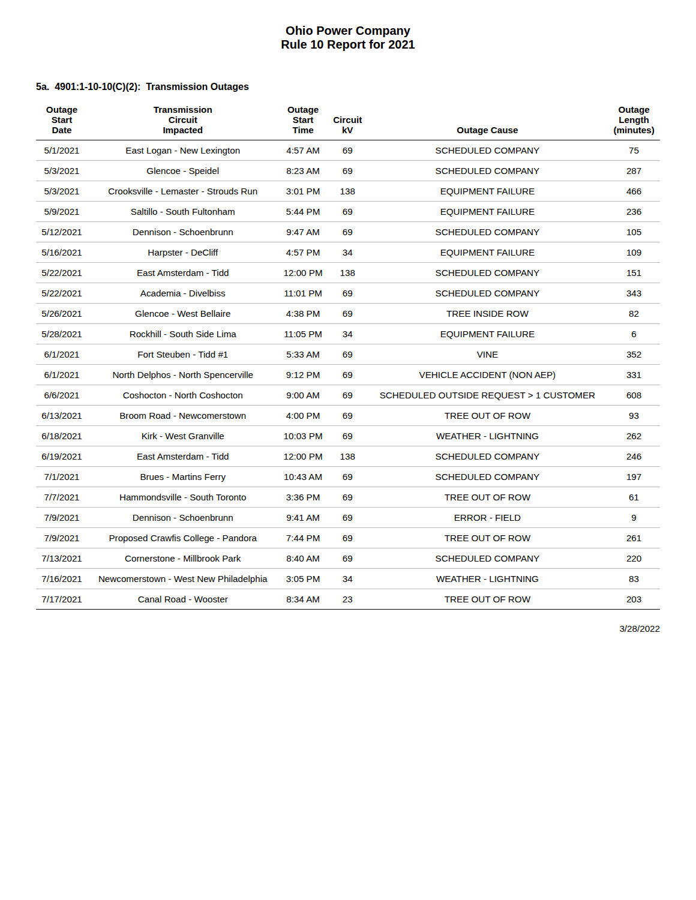Ohio Power Company
Rule 10 Report for 2021
5a. 4901:1-10-10(C)(2): Transmission Outages
| Outage Start Date | Transmission Circuit Impacted | Outage Start Time | Circuit kV | Outage Cause | Outage Length (minutes) |
| --- | --- | --- | --- | --- | --- |
| 5/1/2021 | East Logan - New Lexington | 4:57 AM | 69 | SCHEDULED COMPANY | 75 |
| 5/3/2021 | Glencoe - Speidel | 8:23 AM | 69 | SCHEDULED COMPANY | 287 |
| 5/3/2021 | Crooksville - Lemaster - Strouds Run | 3:01 PM | 138 | EQUIPMENT FAILURE | 466 |
| 5/9/2021 | Saltillo - South Fultonham | 5:44 PM | 69 | EQUIPMENT FAILURE | 236 |
| 5/12/2021 | Dennison - Schoenbrunn | 9:47 AM | 69 | SCHEDULED COMPANY | 105 |
| 5/16/2021 | Harpster - DeCliff | 4:57 PM | 34 | EQUIPMENT FAILURE | 109 |
| 5/22/2021 | East Amsterdam - Tidd | 12:00 PM | 138 | SCHEDULED COMPANY | 151 |
| 5/22/2021 | Academia - Divelbiss | 11:01 PM | 69 | SCHEDULED COMPANY | 343 |
| 5/26/2021 | Glencoe - West Bellaire | 4:38 PM | 69 | TREE INSIDE ROW | 82 |
| 5/28/2021 | Rockhill - South Side Lima | 11:05 PM | 34 | EQUIPMENT FAILURE | 6 |
| 6/1/2021 | Fort Steuben - Tidd #1 | 5:33 AM | 69 | VINE | 352 |
| 6/1/2021 | North Delphos - North Spencerville | 9:12 PM | 69 | VEHICLE ACCIDENT (NON AEP) | 331 |
| 6/6/2021 | Coshocton - North Coshocton | 9:00 AM | 69 | SCHEDULED OUTSIDE REQUEST > 1 CUSTOMER | 608 |
| 6/13/2021 | Broom Road - Newcomerstown | 4:00 PM | 69 | TREE OUT OF ROW | 93 |
| 6/18/2021 | Kirk - West Granville | 10:03 PM | 69 | WEATHER - LIGHTNING | 262 |
| 6/19/2021 | East Amsterdam - Tidd | 12:00 PM | 138 | SCHEDULED COMPANY | 246 |
| 7/1/2021 | Brues - Martins Ferry | 10:43 AM | 69 | SCHEDULED COMPANY | 197 |
| 7/7/2021 | Hammondsville - South Toronto | 3:36 PM | 69 | TREE OUT OF ROW | 61 |
| 7/9/2021 | Dennison - Schoenbrunn | 9:41 AM | 69 | ERROR - FIELD | 9 |
| 7/9/2021 | Proposed Crawfis College - Pandora | 7:44 PM | 69 | TREE OUT OF ROW | 261 |
| 7/13/2021 | Cornerstone - Millbrook Park | 8:40 AM | 69 | SCHEDULED COMPANY | 220 |
| 7/16/2021 | Newcomerstown - West New Philadelphia | 3:05 PM | 34 | WEATHER - LIGHTNING | 83 |
| 7/17/2021 | Canal Road - Wooster | 8:34 AM | 23 | TREE OUT OF ROW | 203 |
3/28/2022